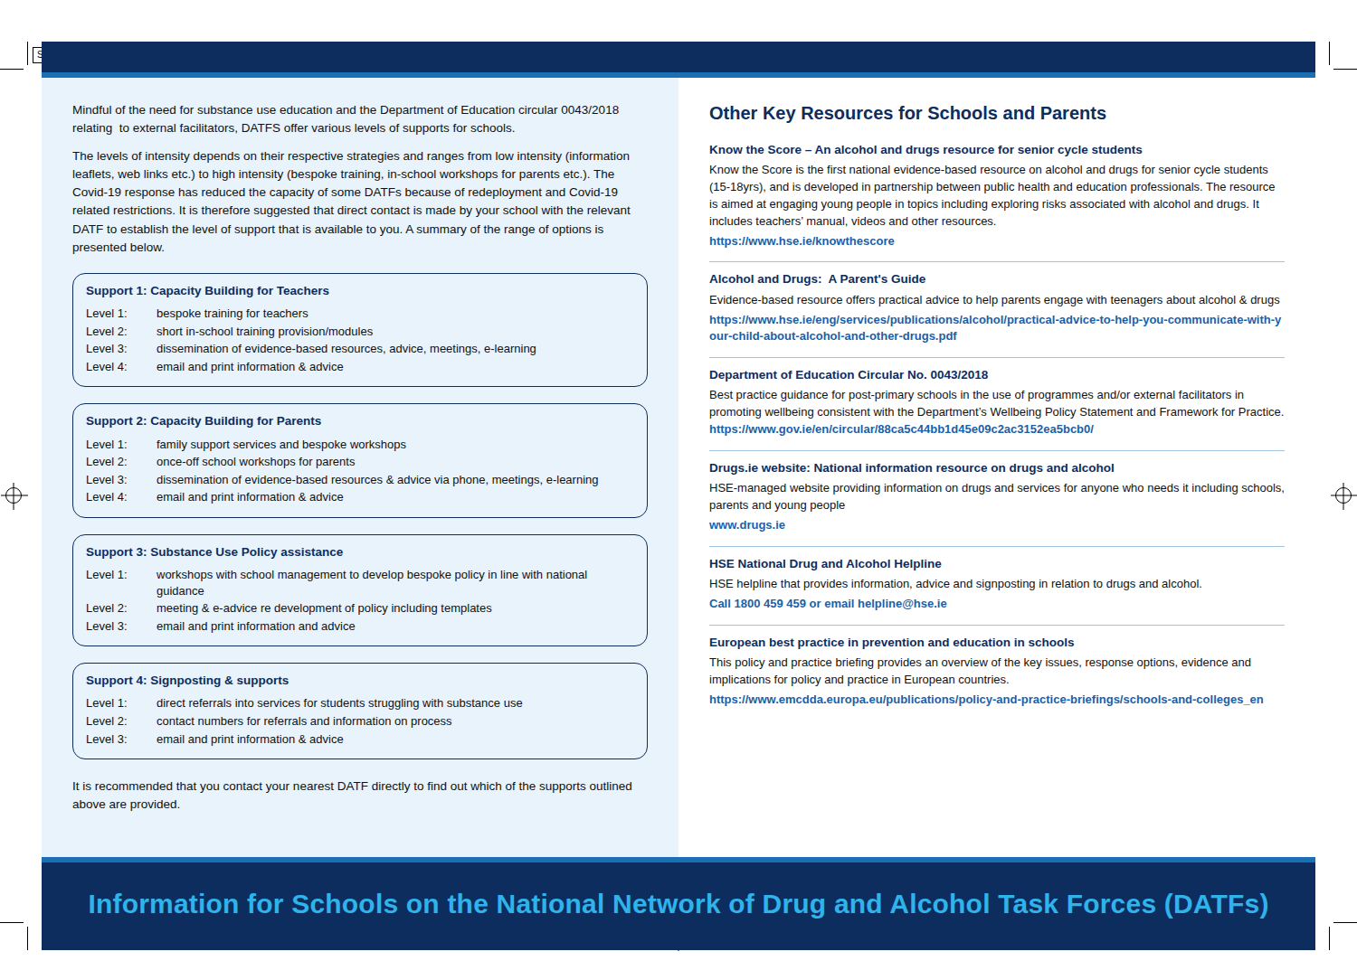School Substance Use 4ppA5:Layout 1 04/08/2021 09:55 Page 2
Mindful of the need for substance use education and the Department of Education circular 0043/2018 relating to external facilitators, DATFS offer various levels of supports for schools.
The levels of intensity depends on their respective strategies and ranges from low intensity (information leaflets, web links etc.) to high intensity (bespoke training, in-school workshops for parents etc.). The Covid-19 response has reduced the capacity of some DATFs because of redeployment and Covid-19 related restrictions. It is therefore suggested that direct contact is made by your school with the relevant DATF to establish the level of support that is available to you. A summary of the range of options is presented below.
Support 1: Capacity Building for Teachers
| Level 1: | bespoke training for teachers |
| Level 2: | short in-school training provision/modules |
| Level 3: | dissemination of evidence-based resources, advice, meetings, e-learning |
| Level 4: | email and print information & advice |
Support 2: Capacity Building for Parents
| Level 1: | family support services and bespoke workshops |
| Level 2: | once-off school workshops for parents |
| Level 3: | dissemination of evidence-based resources & advice via phone, meetings, e-learning |
| Level 4: | email and print information & advice |
Support 3: Substance Use Policy assistance
| Level 1: | workshops with school management to develop bespoke policy in line with national guidance |
| Level 2: | meeting & e-advice re development of policy including templates |
| Level 3: | email and print information and advice |
Support 4: Signposting & supports
| Level 1: | direct referrals into services for students struggling with substance use |
| Level 2: | contact numbers for referrals and information on process |
| Level 3: | email and print information & advice |
It is recommended that you contact your nearest DATF directly to find out which of the supports outlined above are provided.
Other Key Resources for Schools and Parents
Know the Score – An alcohol and drugs resource for senior cycle students
Know the Score is the first national evidence-based resource on alcohol and drugs for senior cycle students (15-18yrs), and is developed in partnership between public health and education professionals. The resource is aimed at engaging young people in topics including exploring risks associated with alcohol and drugs. It includes teachers’ manual, videos and other resources.
https://www.hse.ie/knowthescore
Alcohol and Drugs: A Parent's Guide
Evidence-based resource offers practical advice to help parents engage with teenagers about alcohol & drugs
https://www.hse.ie/eng/services/publications/alcohol/practical-advice-to-help-you-communicate-with-your-child-about-alcohol-and-other-drugs.pdf
Department of Education Circular No. 0043/2018
Best practice guidance for post-primary schools in the use of programmes and/or external facilitators in promoting wellbeing consistent with the Department’s Wellbeing Policy Statement and Framework for Practice. https://www.gov.ie/en/circular/88ca5c44bb1d45e09c2ac3152ea5bcb0/
Drugs.ie website: National information resource on drugs and alcohol
HSE-managed website providing information on drugs and services for anyone who needs it including schools, parents and young people
www.drugs.ie
HSE National Drug and Alcohol Helpline
HSE helpline that provides information, advice and signposting in relation to drugs and alcohol.
Call 1800 459 459 or email helpline@hse.ie
European best practice in prevention and education in schools
This policy and practice briefing provides an overview of the key issues, response options, evidence and implications for policy and practice in European countries.
https://www.emcdda.europa.eu/publications/policy-and-practice-briefings/schools-and-colleges_en
Information for Schools on the National Network of Drug and Alcohol Task Forces (DATFs)